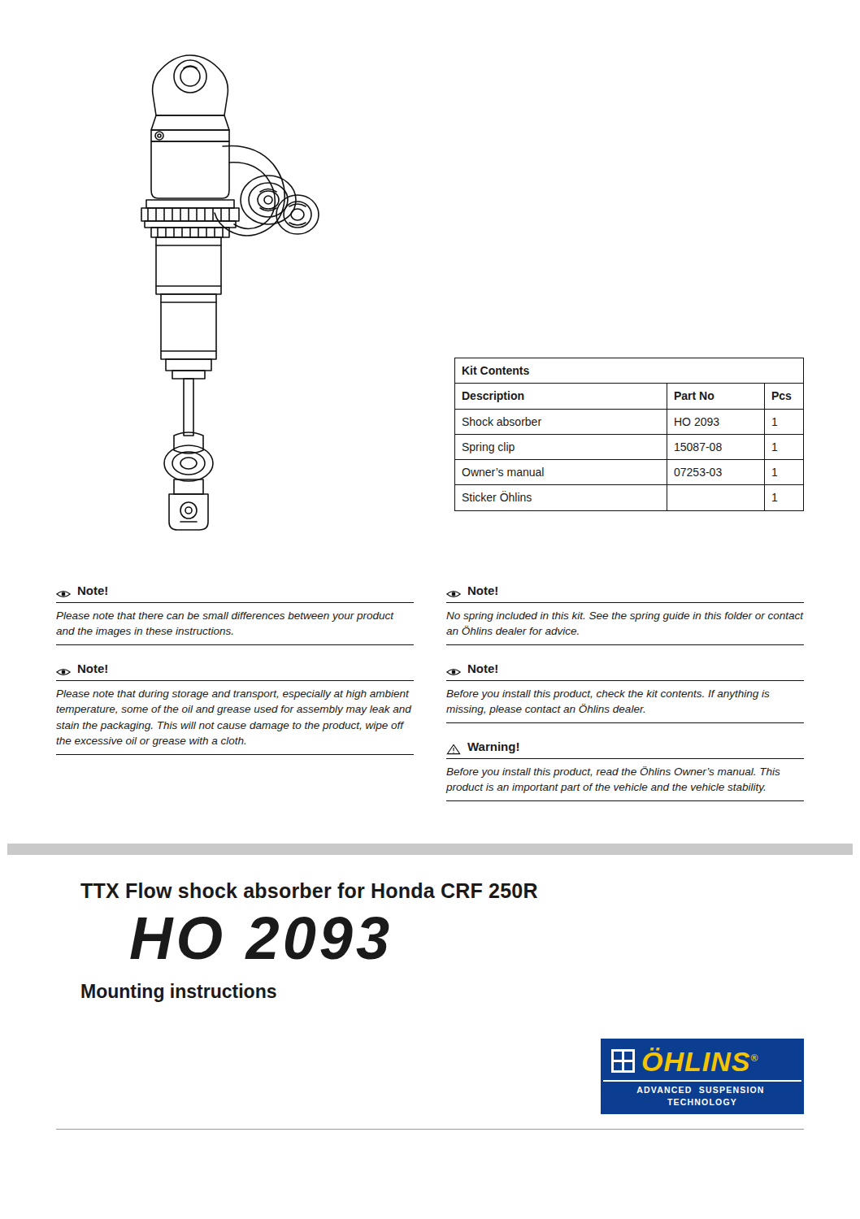Öhlins TTX Flow shock absorber HO 2093 Technical line illustration of a motorcycle rear shock absorber with top mounting eye, reservoir with adjuster knobs, spring seat with locking collar, damper body, shaft and lower clevis mount.
| Kit Contents |
| --- |
| Description | Part No | Pcs |
| Shock absorber | HO 2093 | 1 |
| Spring clip | 15087-08 | 1 |
| Owner’s manual | 07253-03 | 1 |
| Sticker Öhlins | | 1 |
Note!
Please note that there can be small differences between your product and the images in these instructions.
Note!
Please note that during storage and transport, especially at high ambient temperature, some of the oil and grease used for assembly may leak and stain the packaging. This will not cause damage to the product, wipe off the excessive oil or grease with a cloth.
Note!
No spring included in this kit. See the spring guide in this folder or contact an Öhlins dealer for advice.
Note!
Before you install this product, check the kit contents. If anything is missing, please contact an Öhlins dealer.
Warning!
Before you install this product, read the Öhlins Owner’s manual. This product is an important part of the vehicle and the vehicle stability.
TTX Flow shock absorber for Honda CRF 250R
HO 2093
Mounting instructions
ÖHLINS®
ADVANCED SUSPENSION TECHNOLOGY